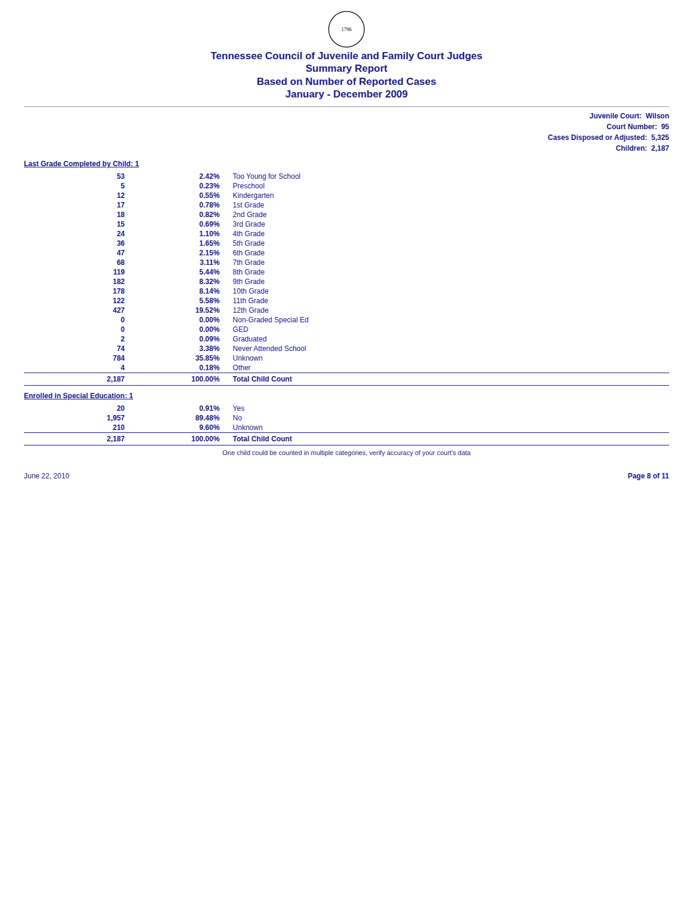Tennessee Council of Juvenile and Family Court Judges
Summary Report
Based on Number of Reported Cases
January - December 2009
Juvenile Court: Wilson
Court Number: 95
Cases Disposed or Adjusted: 5,325
Children: 2,187
Last Grade Completed by Child: 1
| 53 | 2.42% | Too Young for School |
| 5 | 0.23% | Preschool |
| 12 | 0.55% | Kindergarten |
| 17 | 0.78% | 1st Grade |
| 18 | 0.82% | 2nd Grade |
| 15 | 0.69% | 3rd Grade |
| 24 | 1.10% | 4th Grade |
| 36 | 1.65% | 5th Grade |
| 47 | 2.15% | 6th Grade |
| 68 | 3.11% | 7th Grade |
| 119 | 5.44% | 8th Grade |
| 182 | 8.32% | 9th Grade |
| 178 | 8.14% | 10th Grade |
| 122 | 5.58% | 11th Grade |
| 427 | 19.52% | 12th Grade |
| 0 | 0.00% | Non-Graded Special Ed |
| 0 | 0.00% | GED |
| 2 | 0.09% | Graduated |
| 74 | 3.38% | Never Attended School |
| 784 | 35.85% | Unknown |
| 4 | 0.18% | Other |
| 2,187 | 100.00% | Total Child Count |
Enrolled in Special Education: 1
| 20 | 0.91% | Yes |
| 1,957 | 89.48% | No |
| 210 | 9.60% | Unknown |
| 2,187 | 100.00% | Total Child Count |
One child could be counted in multiple categories, verify accuracy of your court's data
June 22, 2010
Page 8 of 11